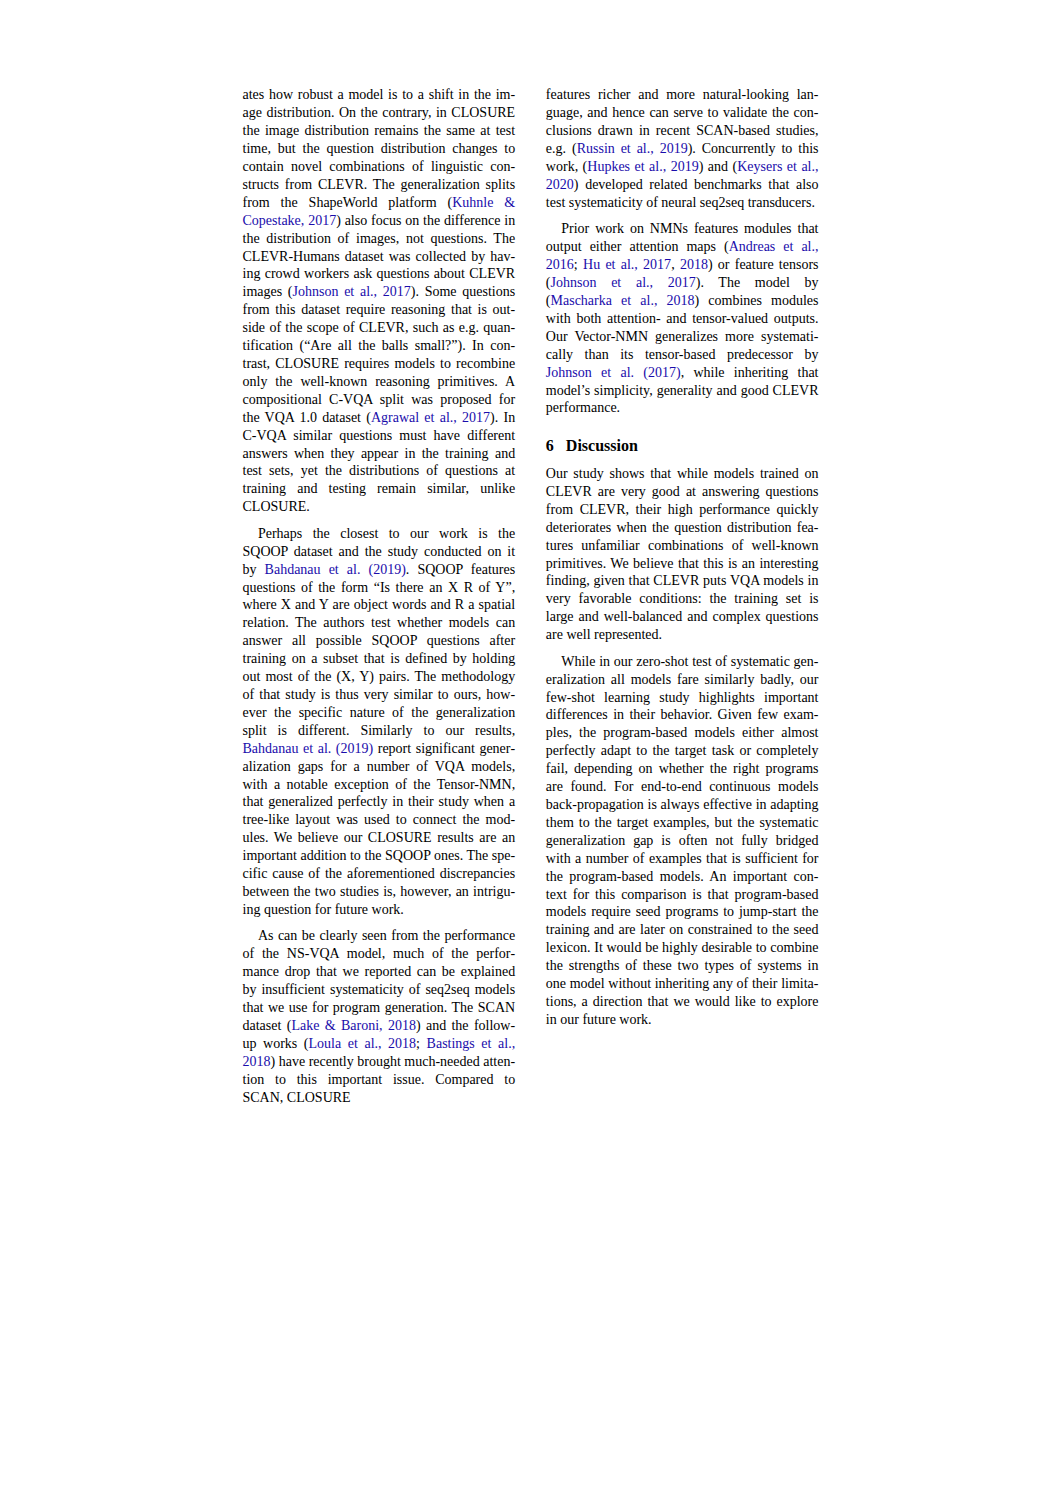ates how robust a model is to a shift in the image distribution. On the contrary, in CLOSURE the image distribution remains the same at test time, but the question distribution changes to contain novel combinations of linguistic constructs from CLEVR. The generalization splits from the ShapeWorld platform (Kuhnle & Copestake, 2017) also focus on the difference in the distribution of images, not questions. The CLEVR-Humans dataset was collected by having crowd workers ask questions about CLEVR images (Johnson et al., 2017). Some questions from this dataset require reasoning that is outside of the scope of CLEVR, such as e.g. quantification (“Are all the balls small?”). In contrast, CLOSURE requires models to recombine only the well-known reasoning primitives. A compositional C-VQA split was proposed for the VQA 1.0 dataset (Agrawal et al., 2017). In C-VQA similar questions must have different answers when they appear in the training and test sets, yet the distributions of questions at training and testing remain similar, unlike CLOSURE.
Perhaps the closest to our work is the SQOOP dataset and the study conducted on it by Bahdanau et al. (2019). SQOOP features questions of the form “Is there an X R of Y”, where X and Y are object words and R a spatial relation. The authors test whether models can answer all possible SQOOP questions after training on a subset that is defined by holding out most of the (X, Y) pairs. The methodology of that study is thus very similar to ours, however the specific nature of the generalization split is different. Similarly to our results, Bahdanau et al. (2019) report significant generalization gaps for a number of VQA models, with a notable exception of the Tensor-NMN, that generalized perfectly in their study when a tree-like layout was used to connect the modules. We believe our CLOSURE results are an important addition to the SQOOP ones. The specific cause of the aforementioned discrepancies between the two studies is, however, an intriguing question for future work.
As can be clearly seen from the performance of the NS-VQA model, much of the performance drop that we reported can be explained by insufficient systematicity of seq2seq models that we use for program generation. The SCAN dataset (Lake & Baroni, 2018) and the follow-up works (Loula et al., 2018; Bastings et al., 2018) have recently brought much-needed attention to this important issue. Compared to SCAN, CLOSURE
features richer and more natural-looking language, and hence can serve to validate the conclusions drawn in recent SCAN-based studies, e.g. (Russin et al., 2019). Concurrently to this work, (Hupkes et al., 2019) and (Keysers et al., 2020) developed related benchmarks that also test systematicity of neural seq2seq transducers.
Prior work on NMNs features modules that output either attention maps (Andreas et al., 2016; Hu et al., 2017, 2018) or feature tensors (Johnson et al., 2017). The model by (Mascharka et al., 2018) combines modules with both attention- and tensor-valued outputs. Our Vector-NMN generalizes more systematically than its tensor-based predecessor by Johnson et al. (2017), while inheriting that model’s simplicity, generality and good CLEVR performance.
6 Discussion
Our study shows that while models trained on CLEVR are very good at answering questions from CLEVR, their high performance quickly deteriorates when the question distribution features unfamiliar combinations of well-known primitives. We believe that this is an interesting finding, given that CLEVR puts VQA models in very favorable conditions: the training set is large and well-balanced and complex questions are well represented.
While in our zero-shot test of systematic generalization all models fare similarly badly, our few-shot learning study highlights important differences in their behavior. Given few examples, the program-based models either almost perfectly adapt to the target task or completely fail, depending on whether the right programs are found. For end-to-end continuous models back-propagation is always effective in adapting them to the target examples, but the systematic generalization gap is often not fully bridged with a number of examples that is sufficient for the program-based models. An important context for this comparison is that program-based models require seed programs to jump-start the training and are later on constrained to the seed lexicon. It would be highly desirable to combine the strengths of these two types of systems in one model without inheriting any of their limitations, a direction that we would like to explore in our future work.